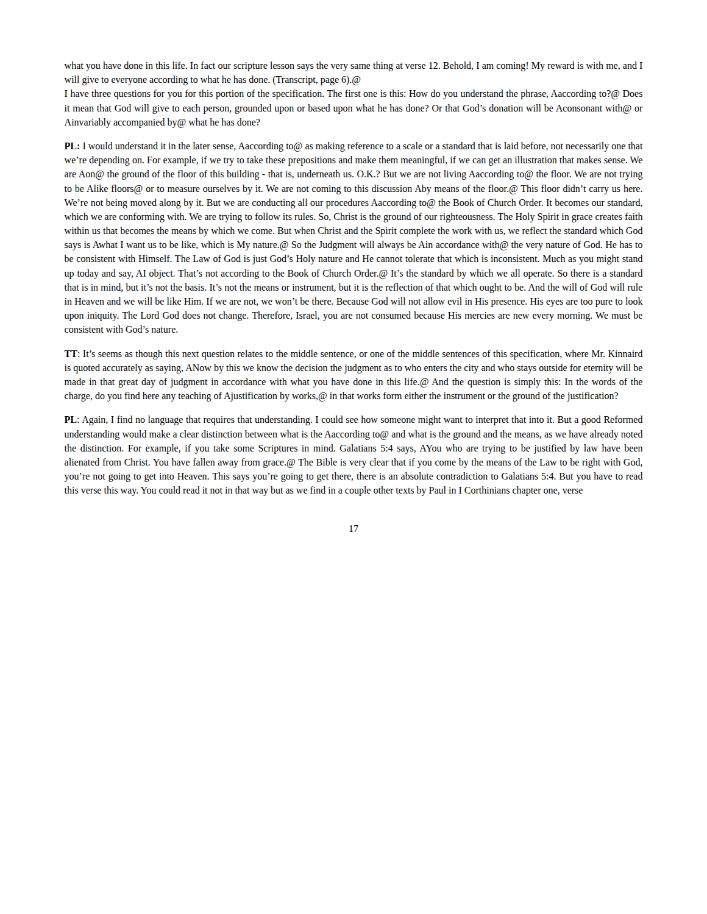what you have done in this life. In fact our scripture lesson says the very same thing at verse 12. Behold, I am coming! My reward is with me, and I will give to everyone according to what he has done. (Transcript, page 6).@
I have three questions for you for this portion of the specification. The first one is this: How do you understand the phrase, Aaccording to?@ Does it mean that God will give to each person, grounded upon or based upon what he has done? Or that God’s donation will be Aconsonant with@ or Ainvariably accompanied by@ what he has done?
PL: I would understand it in the later sense, Aaccording to@ as making reference to a scale or a standard that is laid before, not necessarily one that we’re depending on. For example, if we try to take these prepositions and make them meaningful, if we can get an illustration that makes sense. We are Aon@ the ground of the floor of this building - that is, underneath us. O.K.? But we are not living Aaccording to@ the floor. We are not trying to be Alike floors@ or to measure ourselves by it. We are not coming to this discussion Aby means of the floor.@ This floor didn’t carry us here. We’re not being moved along by it. But we are conducting all our procedures Aaccording to@ the Book of Church Order. It becomes our standard, which we are conforming with. We are trying to follow its rules. So, Christ is the ground of our righteousness. The Holy Spirit in grace creates faith within us that becomes the means by which we come. But when Christ and the Spirit complete the work with us, we reflect the standard which God says is Awhat I want us to be like, which is My nature.@ So the Judgment will always be Ain accordance with@ the very nature of God. He has to be consistent with Himself. The Law of God is just God’s Holy nature and He cannot tolerate that which is inconsistent. Much as you might stand up today and say, AI object. That’s not according to the Book of Church Order.@ It’s the standard by which we all operate. So there is a standard that is in mind, but it’s not the basis. It’s not the means or instrument, but it is the reflection of that which ought to be. And the will of God will rule in Heaven and we will be like Him. If we are not, we won’t be there. Because God will not allow evil in His presence. His eyes are too pure to look upon iniquity. The Lord God does not change. Therefore, Israel, you are not consumed because His mercies are new every morning. We must be consistent with God’s nature.
TT: It’s seems as though this next question relates to the middle sentence, or one of the middle sentences of this specification, where Mr. Kinnaird is quoted accurately as saying, ANow by this we know the decision the judgment as to who enters the city and who stays outside for eternity will be made in that great day of judgment in accordance with what you have done in this life.@ And the question is simply this: In the words of the charge, do you find here any teaching of Ajustification by works,@ in that works form either the instrument or the ground of the justification?
PL: Again, I find no language that requires that understanding. I could see how someone might want to interpret that into it. But a good Reformed understanding would make a clear distinction between what is the Aaccording to@ and what is the ground and the means, as we have already noted the distinction. For example, if you take some Scriptures in mind. Galatians 5:4 says, AYou who are trying to be justified by law have been alienated from Christ. You have fallen away from grace.@ The Bible is very clear that if you come by the means of the Law to be right with God, you’re not going to get into Heaven. This says you’re going to get there, there is an absolute contradiction to Galatians 5:4. But you have to read this verse this way. You could read it not in that way but as we find in a couple other texts by Paul in I Corthinians chapter one, verse
17